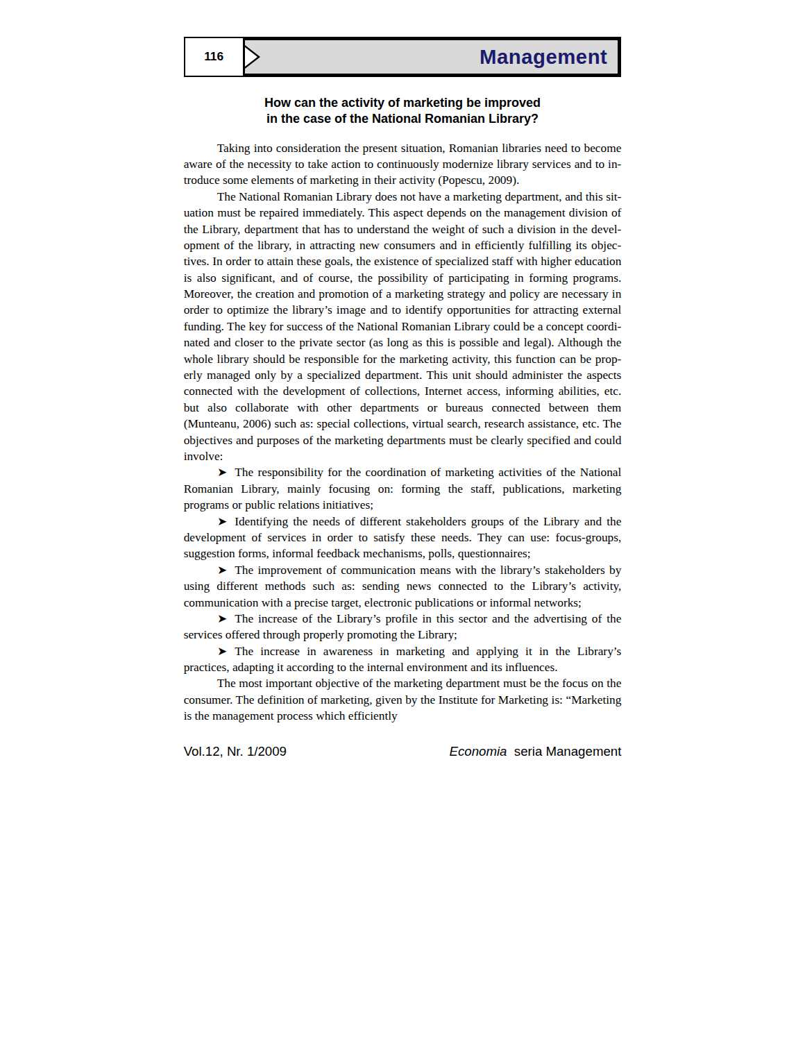116
Management
How can the activity of marketing be improved
in the case of the National Romanian Library?
Taking into consideration the present situation, Romanian libraries need to become aware of the necessity to take action to continuously modernize library services and to introduce some elements of marketing in their activity (Popescu, 2009).
The National Romanian Library does not have a marketing department, and this situation must be repaired immediately. This aspect depends on the management division of the Library, department that has to understand the weight of such a division in the development of the library, in attracting new consumers and in efficiently fulfilling its objectives. In order to attain these goals, the existence of specialized staff with higher education is also significant, and of course, the possibility of participating in forming programs. Moreover, the creation and promotion of a marketing strategy and policy are necessary in order to optimize the library’s image and to identify opportunities for attracting external funding. The key for success of the National Romanian Library could be a concept coordinated and closer to the private sector (as long as this is possible and legal). Although the whole library should be responsible for the marketing activity, this function can be properly managed only by a specialized department. This unit should administer the aspects connected with the development of collections, Internet access, informing abilities, etc. but also collaborate with other departments or bureaus connected between them (Munteanu, 2006) such as: special collections, virtual search, research assistance, etc. The objectives and purposes of the marketing departments must be clearly specified and could involve:
➤The responsibility for the coordination of marketing activities of the National Romanian Library, mainly focusing on: forming the staff, publications, marketing programs or public relations initiatives;
➤Identifying the needs of different stakeholders groups of the Library and the development of services in order to satisfy these needs. They can use: focus-groups, suggestion forms, informal feedback mechanisms, polls, questionnaires;
➤The improvement of communication means with the library’s stakeholders by using different methods such as: sending news connected to the Library’s activity, communication with a precise target, electronic publications or informal networks;
➤The increase of the Library’s profile in this sector and the advertising of the services offered through properly promoting the Library;
➤The increase in awareness in marketing and applying it in the Library’s practices, adapting it according to the internal environment and its influences.
The most important objective of the marketing department must be the focus on the consumer. The definition of marketing, given by the Institute for Marketing is: “Marketing is the management process which efficiently
Vol.12, Nr. 1/2009
Economia seria Management